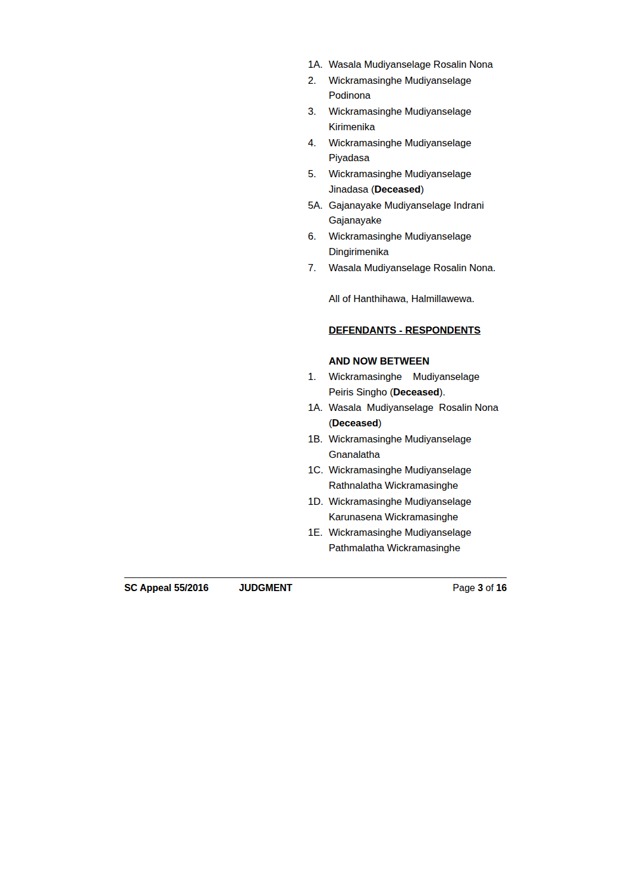1A. Wasala Mudiyanselage Rosalin Nona
2. Wickramasinghe Mudiyanselage Podinona
3. Wickramasinghe Mudiyanselage Kirimenika
4. Wickramasinghe Mudiyanselage Piyadasa
5. Wickramasinghe Mudiyanselage Jinadasa (Deceased)
5A. Gajanayake Mudiyanselage Indrani Gajanayake
6. Wickramasinghe Mudiyanselage Dingirimenika
7. Wasala Mudiyanselage Rosalin Nona.
All of Hanthihawa, Halmillawewa.
DEFENDANTS - RESPONDENTS
AND NOW BETWEEN
1. Wickramasinghe Mudiyanselage Peiris Singho (Deceased).
1A. Wasala Mudiyanselage Rosalin Nona (Deceased)
1B. Wickramasinghe Mudiyanselage Gnanalatha
1C. Wickramasinghe Mudiyanselage Rathnalatha Wickramasinghe
1D. Wickramasinghe Mudiyanselage Karunasena Wickramasinghe
1E. Wickramasinghe Mudiyanselage Pathmalatha Wickramasinghe
SC Appeal 55/2016
JUDGMENT
Page 3 of 16